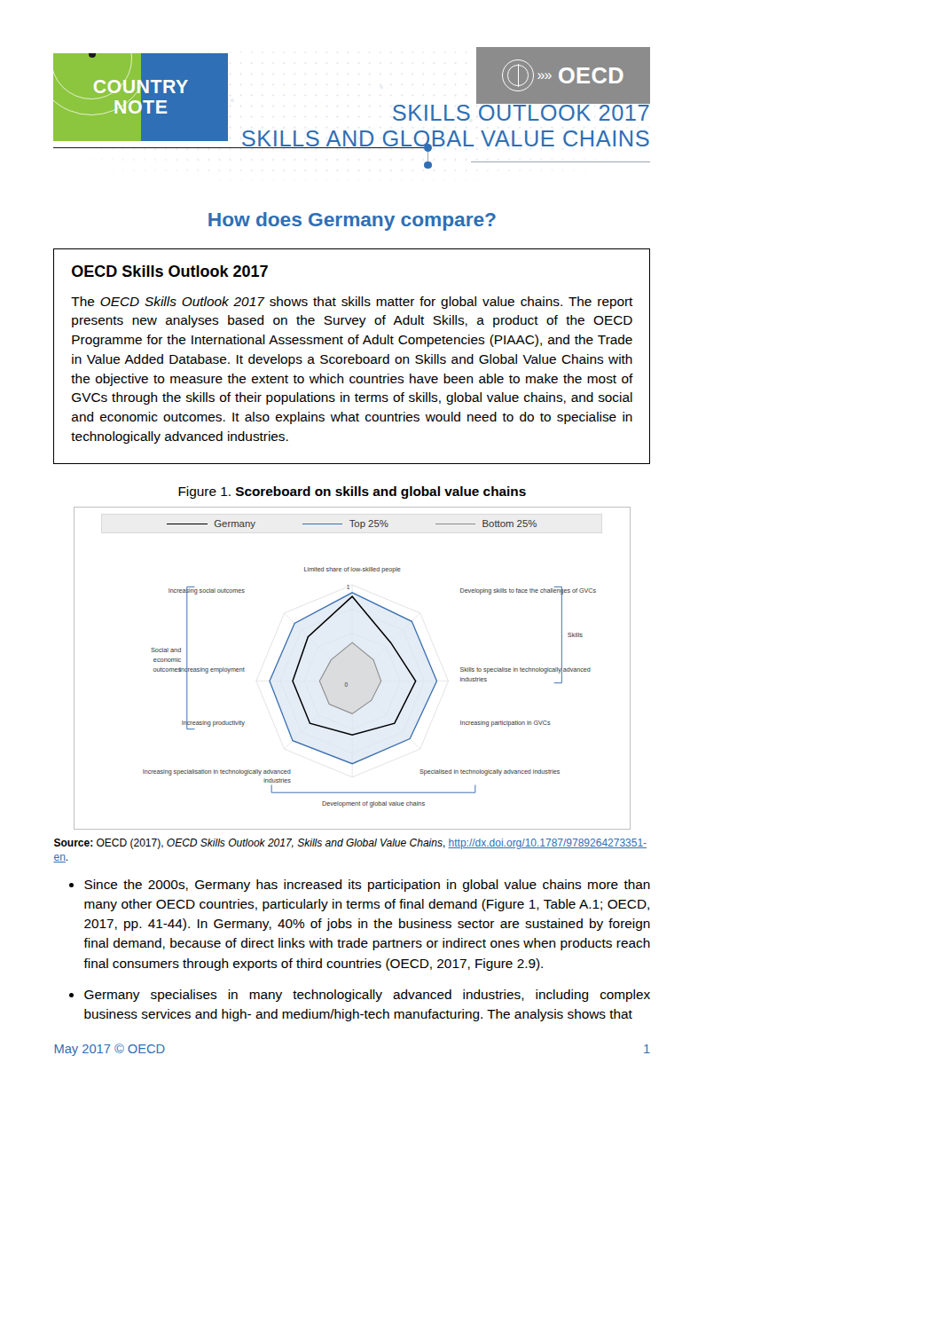COUNTRY NOTE
»»
OECD
SKILLS OUTLOOK 2017
SKILLS AND GLOBAL VALUE CHAINS
How does Germany compare?
OECD Skills Outlook 2017
The OECD Skills Outlook 2017 shows that skills matter for global value chains. The report presents new analyses based on the Survey of Adult Skills, a product of the OECD Programme for the International Assessment of Adult Competencies (PIAAC), and the Trade in Value Added Database. It develops a Scoreboard on Skills and Global Value Chains with the objective to measure the extent to which countries have been able to make the most of GVCs through the skills of their populations in terms of skills, global value chains, and social and economic outcomes. It also explains what countries would need to do to specialise in technologically advanced industries.
Figure 1. Scoreboard on skills and global value chains
Germany
Top 25%
Bottom 25%
1 0 Limited share of low-skilled people Developing skills to face the challenges of GVCs Skills to specialise in technologically advanced industries Increasing participation in GVCs Specialised in technologically advanced industries Increasing specialisation in technologically advanced industries Increasing productivity Increasing employment Increasing social outcomes Skills Development of global value chains Social and economic outcomes
Source: OECD (2017), OECD Skills Outlook 2017, Skills and Global Value Chains, http://dx.doi.org/10.1787/9789264273351-en.
Since the 2000s, Germany has increased its participation in global value chains more than many other OECD countries, particularly in terms of final demand (Figure 1, Table A.1; OECD, 2017, pp. 41-44). In Germany, 40% of jobs in the business sector are sustained by foreign final demand, because of direct links with trade partners or indirect ones when products reach final consumers through exports of third countries (OECD, 2017, Figure 2.9).
Germany specialises in many technologically advanced industries, including complex business services and high- and medium/high-tech manufacturing. The analysis shows that
May 2017 © OECD
1